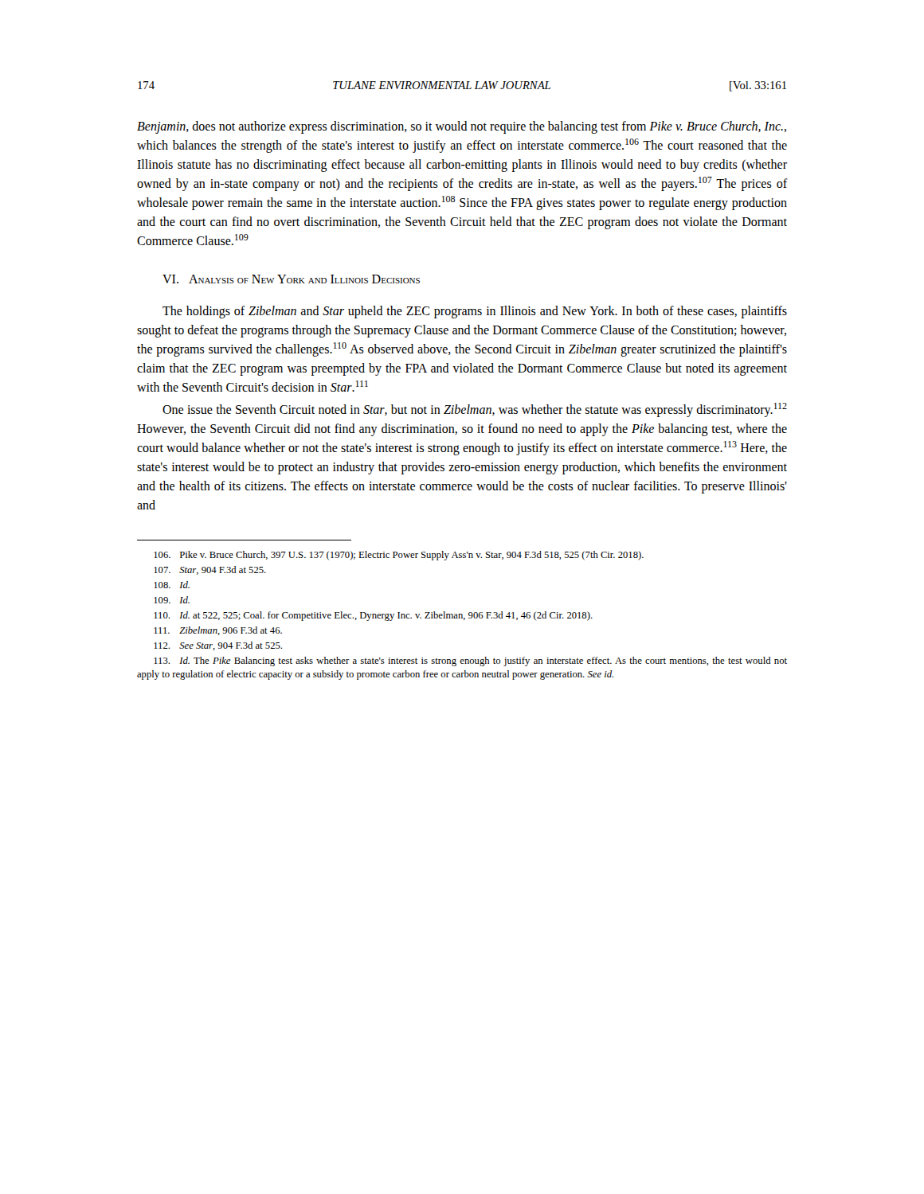174 TULANE ENVIRONMENTAL LAW JOURNAL [Vol. 33:161
Benjamin, does not authorize express discrimination, so it would not require the balancing test from Pike v. Bruce Church, Inc., which balances the strength of the state's interest to justify an effect on interstate commerce.106 The court reasoned that the Illinois statute has no discriminating effect because all carbon-emitting plants in Illinois would need to buy credits (whether owned by an in-state company or not) and the recipients of the credits are in-state, as well as the payers.107 The prices of wholesale power remain the same in the interstate auction.108 Since the FPA gives states power to regulate energy production and the court can find no overt discrimination, the Seventh Circuit held that the ZEC program does not violate the Dormant Commerce Clause.109
VI. Analysis of New York and Illinois Decisions
The holdings of Zibelman and Star upheld the ZEC programs in Illinois and New York. In both of these cases, plaintiffs sought to defeat the programs through the Supremacy Clause and the Dormant Commerce Clause of the Constitution; however, the programs survived the challenges.110 As observed above, the Second Circuit in Zibelman greater scrutinized the plaintiff's claim that the ZEC program was preempted by the FPA and violated the Dormant Commerce Clause but noted its agreement with the Seventh Circuit's decision in Star.111
One issue the Seventh Circuit noted in Star, but not in Zibelman, was whether the statute was expressly discriminatory.112 However, the Seventh Circuit did not find any discrimination, so it found no need to apply the Pike balancing test, where the court would balance whether or not the state's interest is strong enough to justify its effect on interstate commerce.113 Here, the state's interest would be to protect an industry that provides zero-emission energy production, which benefits the environment and the health of its citizens. The effects on interstate commerce would be the costs of nuclear facilities. To preserve Illinois' and
Pike v. Bruce Church, 397 U.S. 137 (1970); Electric Power Supply Ass'n v. Star, 904 F.3d 518, 525 (7th Cir. 2018).
Star, 904 F.3d at 525.
Id.
Id.
Id. at 522, 525; Coal. for Competitive Elec., Dynergy Inc. v. Zibelman, 906 F.3d 41, 46 (2d Cir. 2018).
Zibelman, 906 F.3d at 46.
See Star, 904 F.3d at 525.
Id. The Pike Balancing test asks whether a state's interest is strong enough to justify an interstate effect. As the court mentions, the test would not apply to regulation of electric capacity or a subsidy to promote carbon free or carbon neutral power generation. See id.